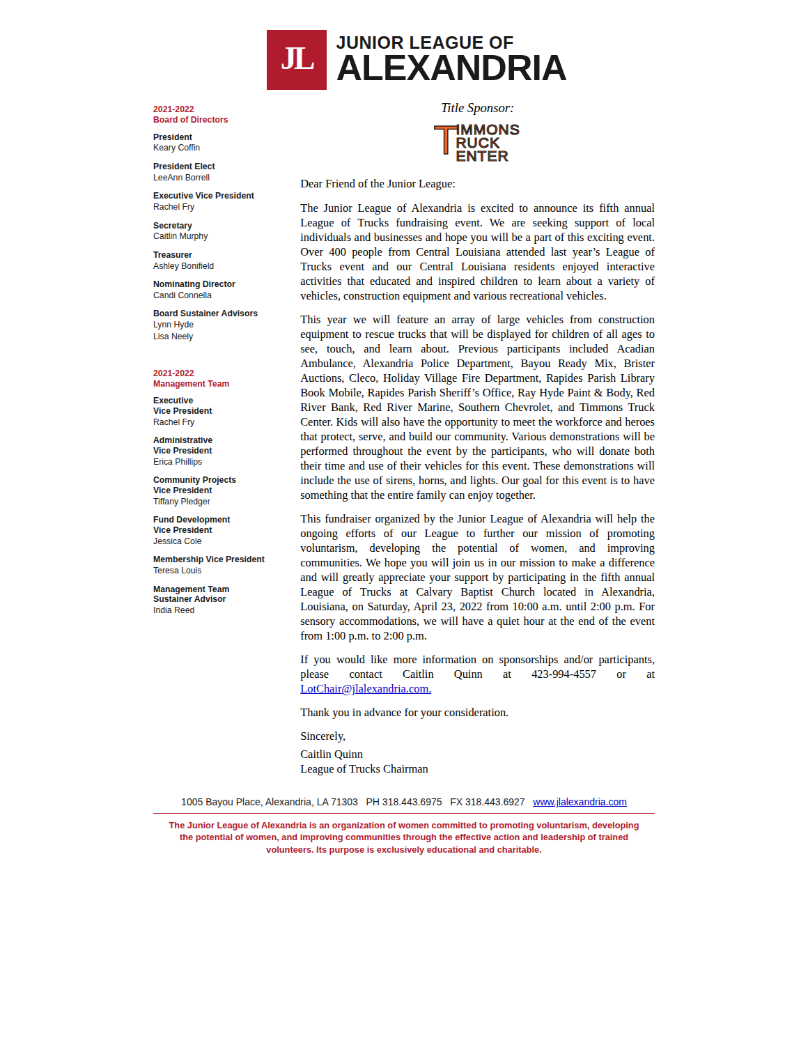JL
JUNIOR LEAGUE OF ALEXANDRIA
2021-2022
Board of Directors
President
Keary Coffin
President Elect
LeeAnn Borrell
Executive Vice President
Rachel Fry
Secretary
Caitlin Murphy
Treasurer
Ashley Bonifield
Nominating Director
Candi Connella
Board Sustainer Advisors
Lynn Hyde
Lisa Neely
2021-2022
Management Team
Executive
Vice President
Rachel Fry
Administrative
Vice President
Erica Phillips
Community Projects
Vice President
Tiffany Pledger
Fund Development
Vice President
Jessica Cole
Membership Vice President
Teresa Louis
Management Team
Sustainer Advisor
India Reed
Title Sponsor:
T
IMMONS
RUCK
ENTER
Dear Friend of the Junior League:
The Junior League of Alexandria is excited to announce its fifth annual League of Trucks fundraising event. We are seeking support of local individuals and businesses and hope you will be a part of this exciting event. Over 400 people from Central Louisiana attended last year’s League of Trucks event and our Central Louisiana residents enjoyed interactive activities that educated and inspired children to learn about a variety of vehicles, construction equipment and various recreational vehicles.
This year we will feature an array of large vehicles from construction equipment to rescue trucks that will be displayed for children of all ages to see, touch, and learn about. Previous participants included Acadian Ambulance, Alexandria Police Department, Bayou Ready Mix, Brister Auctions, Cleco, Holiday Village Fire Department, Rapides Parish Library Book Mobile, Rapides Parish Sheriff’s Office, Ray Hyde Paint & Body, Red River Bank, Red River Marine, Southern Chevrolet, and Timmons Truck Center. Kids will also have the opportunity to meet the workforce and heroes that protect, serve, and build our community. Various demonstrations will be performed throughout the event by the participants, who will donate both their time and use of their vehicles for this event. These demonstrations will include the use of sirens, horns, and lights. Our goal for this event is to have something that the entire family can enjoy together.
This fundraiser organized by the Junior League of Alexandria will help the ongoing efforts of our League to further our mission of promoting voluntarism, developing the potential of women, and improving communities. We hope you will join us in our mission to make a difference and will greatly appreciate your support by participating in the fifth annual League of Trucks at Calvary Baptist Church located in Alexandria, Louisiana, on Saturday, April 23, 2022 from 10:00 a.m. until 2:00 p.m. For sensory accommodations, we will have a quiet hour at the end of the event from 1:00 p.m. to 2:00 p.m.
If you would like more information on sponsorships and/or participants, please contact Caitlin Quinn at 423-994-4557 or at LotChair@jlalexandria.com.
Thank you in advance for your consideration.
Sincerely,
Caitlin Quinn
League of Trucks Chairman
1005 Bayou Place, Alexandria, LA 71303 PH 318.443.6975 FX 318.443.6927 www.jlalexandria.com
The Junior League of Alexandria is an organization of women committed to promoting voluntarism, developing the potential of women, and improving communities through the effective action and leadership of trained volunteers. Its purpose is exclusively educational and charitable.